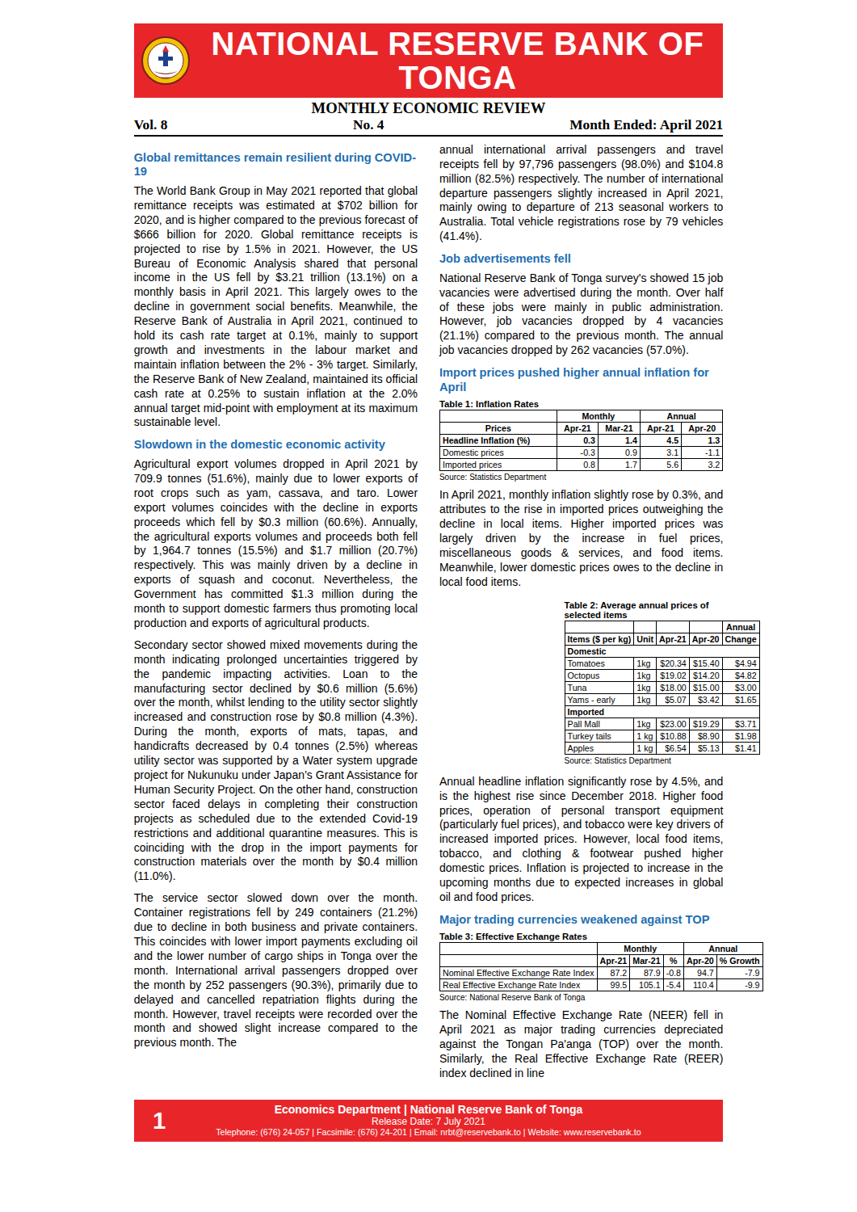NRBT
NATIONAL RESERVE BANK OF TONGA
MONTHLY ECONOMIC REVIEW
Vol. 8 No. 4 Month Ended: April 2021
Global remittances remain resilient during COVID-19
The World Bank Group in May 2021 reported that global remittance receipts was estimated at $702 billion for 2020, and is higher compared to the previous forecast of $666 billion for 2020. Global remittance receipts is projected to rise by 1.5% in 2021. However, the US Bureau of Economic Analysis shared that personal income in the US fell by $3.21 trillion (13.1%) on a monthly basis in April 2021. This largely owes to the decline in government social benefits. Meanwhile, the Reserve Bank of Australia in April 2021, continued to hold its cash rate target at 0.1%, mainly to support growth and investments in the labour market and maintain inflation between the 2% - 3% target. Similarly, the Reserve Bank of New Zealand, maintained its official cash rate at 0.25% to sustain inflation at the 2.0% annual target mid-point with employment at its maximum sustainable level.
Slowdown in the domestic economic activity
Agricultural export volumes dropped in April 2021 by 709.9 tonnes (51.6%), mainly due to lower exports of root crops such as yam, cassava, and taro. Lower export volumes coincides with the decline in exports proceeds which fell by $0.3 million (60.6%). Annually, the agricultural exports volumes and proceeds both fell by 1,964.7 tonnes (15.5%) and $1.7 million (20.7%) respectively. This was mainly driven by a decline in exports of squash and coconut. Nevertheless, the Government has committed $1.3 million during the month to support domestic farmers thus promoting local production and exports of agricultural products.
Secondary sector showed mixed movements during the month indicating prolonged uncertainties triggered by the pandemic impacting activities. Loan to the manufacturing sector declined by $0.6 million (5.6%) over the month, whilst lending to the utility sector slightly increased and construction rose by $0.8 million (4.3%). During the month, exports of mats, tapas, and handicrafts decreased by 0.4 tonnes (2.5%) whereas utility sector was supported by a Water system upgrade project for Nukunuku under Japan’s Grant Assistance for Human Security Project. On the other hand, construction sector faced delays in completing their construction projects as scheduled due to the extended Covid-19 restrictions and additional quarantine measures. This is coinciding with the drop in the import payments for construction materials over the month by $0.4 million (11.0%).
The service sector slowed down over the month. Container registrations fell by 249 containers (21.2%) due to decline in both business and private containers. This coincides with lower import payments excluding oil and the lower number of cargo ships in Tonga over the month. International arrival passengers dropped over the month by 252 passengers (90.3%), primarily due to delayed and cancelled repatriation flights during the month. However, travel receipts were recorded over the month and showed slight increase compared to the previous month. The
annual international arrival passengers and travel receipts fell by 97,796 passengers (98.0%) and $104.8 million (82.5%) respectively. The number of international departure passengers slightly increased in April 2021, mainly owing to departure of 213 seasonal workers to Australia. Total vehicle registrations rose by 79 vehicles (41.4%).
Job advertisements fell
National Reserve Bank of Tonga survey's showed 15 job vacancies were advertised during the month. Over half of these jobs were mainly in public administration. However, job vacancies dropped by 4 vacancies (21.1%) compared to the previous month. The annual job vacancies dropped by 262 vacancies (57.0%).
Import prices pushed higher annual inflation for April
Table 1: Inflation Rates
| | Monthly | Annual |
| Prices | Apr-21 | Mar-21 | Apr-21 | Apr-20 |
| Headline Inflation (%) | 0.3 | 1.4 | 4.5 | 1.3 |
| Domestic prices | -0.3 | 0.9 | 3.1 | -1.1 |
| Imported prices | 0.8 | 1.7 | 5.6 | 3.2 |
Source: Statistics Department
In April 2021, monthly inflation slightly rose by 0.3%, and attributes to the rise in imported prices outweighing the decline in local items. Higher imported prices was largely driven by the increase in fuel prices, miscellaneous goods & services, and food items. Meanwhile, lower domestic prices owes to the decline in local food items.
Table 2: Average annual prices of selected items
| | | | | Annual |
| Items ($ per kg) | Unit | Apr-21 | Apr-20 | Change |
| Domestic |
| Tomatoes | 1kg | $20.34 | $15.40 | $4.94 |
| Octopus | 1kg | $19.02 | $14.20 | $4.82 |
| Tuna | 1kg | $18.00 | $15.00 | $3.00 |
| Yams - early | 1kg | $5.07 | $3.42 | $1.65 |
| Imported |
| Pall Mall | 1kg | $23.00 | $19.29 | $3.71 |
| Turkey tails | 1 kg | $10.88 | $8.90 | $1.98 |
| Apples | 1 kg | $6.54 | $5.13 | $1.41 |
Source: Statistics Department
Annual headline inflation significantly rose by 4.5%, and is the highest rise since December 2018. Higher food prices, operation of personal transport equipment (particularly fuel prices), and tobacco were key drivers of increased imported prices. However, local food items, tobacco, and clothing & footwear pushed higher domestic prices. Inflation is projected to increase in the upcoming months due to expected increases in global oil and food prices.
Major trading currencies weakened against TOP
Table 3: Effective Exchange Rates
| | Monthly | Annual |
| | Apr-21 | Mar-21 | % | Apr-20 | % Growth |
| Nominal Effective Exchange Rate Index | 87.2 | 87.9 | -0.8 | 94.7 | -7.9 |
| Real Effective Exchange Rate Index | 99.5 | 105.1 | -5.4 | 110.4 | -9.9 |
Source: National Reserve Bank of Tonga
The Nominal Effective Exchange Rate (NEER) fell in April 2021 as major trading currencies depreciated against the Tongan Pa'anga (TOP) over the month. Similarly, the Real Effective Exchange Rate (REER) index declined in line
Economics Department | National Reserve Bank of Tonga
Release Date: 7 July 2021
Telephone: (676) 24-057 | Facsimile: (676) 24-201 | Email: nrbt@reservebank.to | Website: www.reservebank.to
1